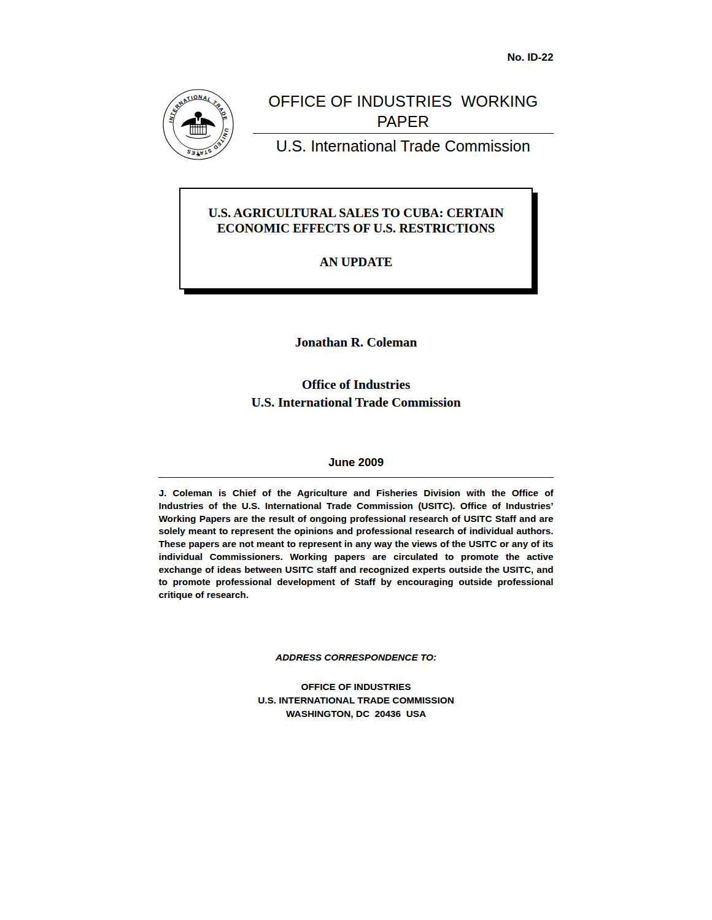No. ID-22
INTERNATIONAL TRADE UNITED STATES ★
OFFICE OF INDUSTRIES WORKING PAPER
U.S. International Trade Commission
U.S. AGRICULTURAL SALES TO CUBA: CERTAIN ECONOMIC EFFECTS OF U.S. RESTRICTIONS
AN UPDATE
Jonathan R. Coleman
Office of Industries
U.S. International Trade Commission
June 2009
J. Coleman is Chief of the Agriculture and Fisheries Division with the Office of Industries of the U.S. International Trade Commission (USITC). Office of Industries’ Working Papers are the result of ongoing professional research of USITC Staff and are solely meant to represent the opinions and professional research of individual authors. These papers are not meant to represent in any way the views of the USITC or any of its individual Commissioners. Working papers are circulated to promote the active exchange of ideas between USITC staff and recognized experts outside the USITC, and to promote professional development of Staff by encouraging outside professional critique of research.
ADDRESS CORRESPONDENCE TO:
OFFICE OF INDUSTRIES
U.S. INTERNATIONAL TRADE COMMISSION
WASHINGTON, DC 20436 USA